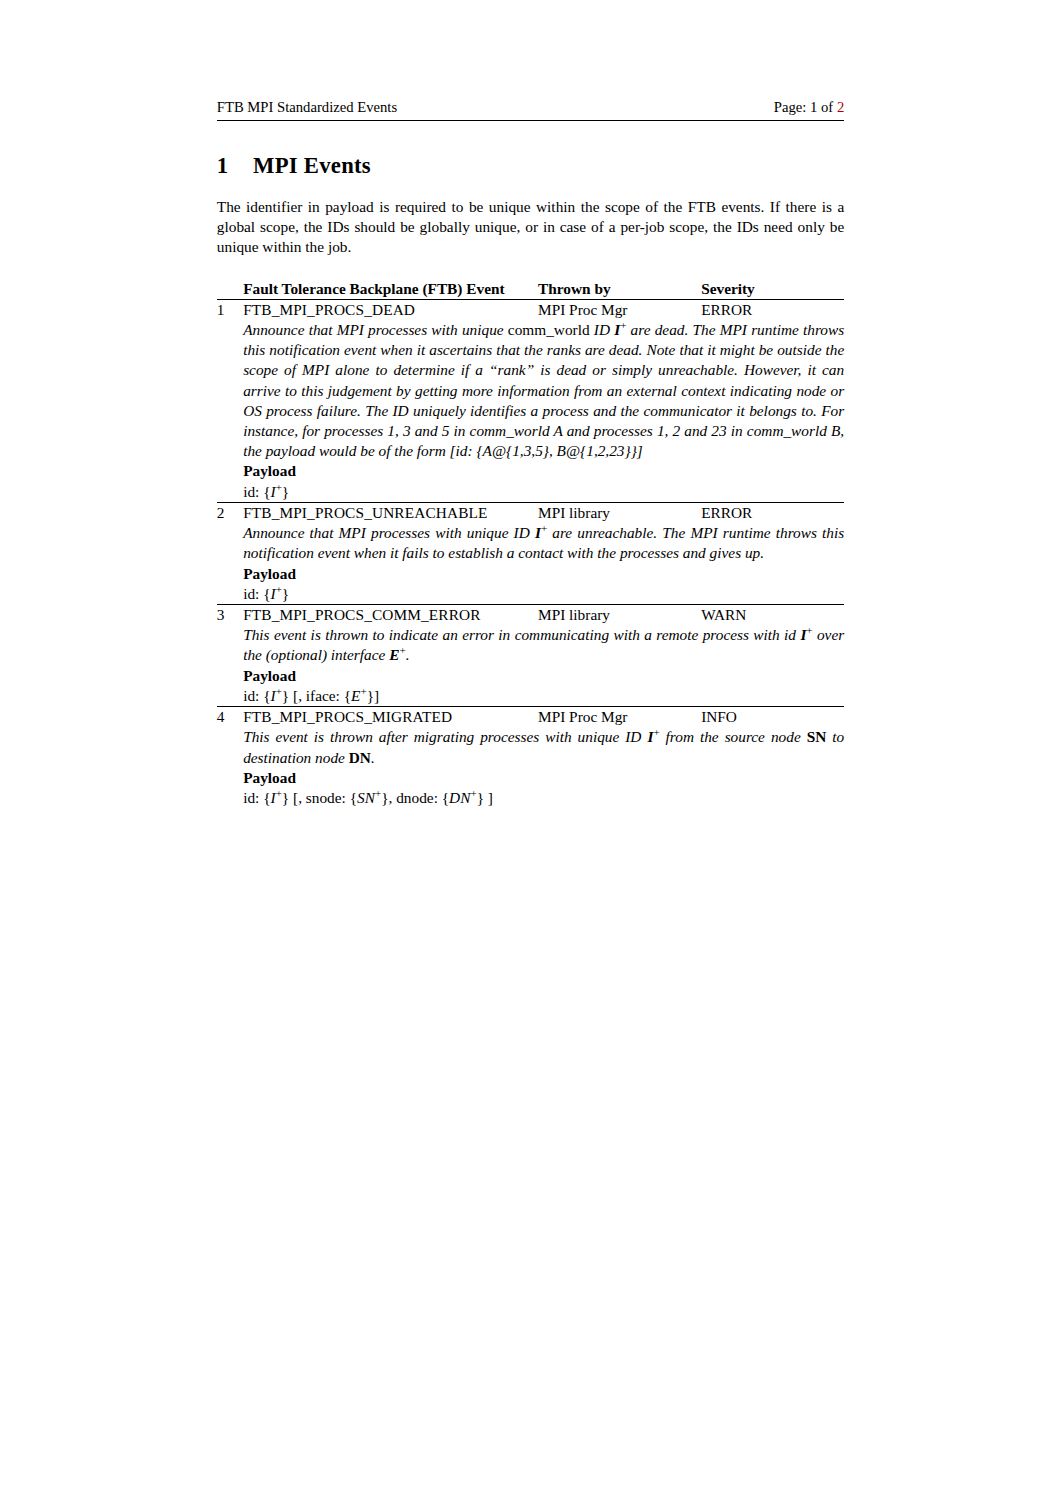FTB MPI Standardized Events
Page: 1 of 2
1 MPI Events
The identifier in payload is required to be unique within the scope of the FTB events. If there is a global scope, the IDs should be globally unique, or in case of a per-job scope, the IDs need only be unique within the job.
| | Fault Tolerance Backplane (FTB) Event | Thrown by | Severity |
| --- | --- | --- | --- |
| 1 | FTB_MPI_PROCS_DEAD | MPI Proc Mgr | ERROR |
| | Announce that MPI processes with unique comm_world ID I + are dead. The MPI runtime throws this notification event when it ascertains that the ranks are dead. Note that it might be outside the scope of MPI alone to determine if a “rank” is dead or simply unreachable. However, it can arrive to this judgement by getting more information from an external context indicating node or OS process failure. The ID uniquely identifies a process and the communicator it belongs to. For instance, for processes 1, 3 and 5 in comm_world A and processes 1, 2 and 23 in comm_world B, the payload would be of the form [id: {A@{1,3,5}, B@{1,2,23}}] Payload id: { I + } |
| 2 | FTB_MPI_PROCS_UNREACHABLE | MPI library | ERROR |
| | Announce that MPI processes with unique ID I + are unreachable. The MPI runtime throws this notification event when it fails to establish a contact with the processes and gives up. Payload id: { I + } |
| 3 | FTB_MPI_PROCS_COMM_ERROR | MPI library | WARN |
| | This event is thrown to indicate an error in communicating with a remote process with id I + over the (optional) interface E + . Payload id: { I + } [, iface: { E + }] |
| 4 | FTB_MPI_PROCS_MIGRATED | MPI Proc Mgr | INFO |
| | This event is thrown after migrating processes with unique ID I + from the source node SN to destination node DN . Payload id: { I + } [, snode: { SN + }, dnode: { DN + } ] |